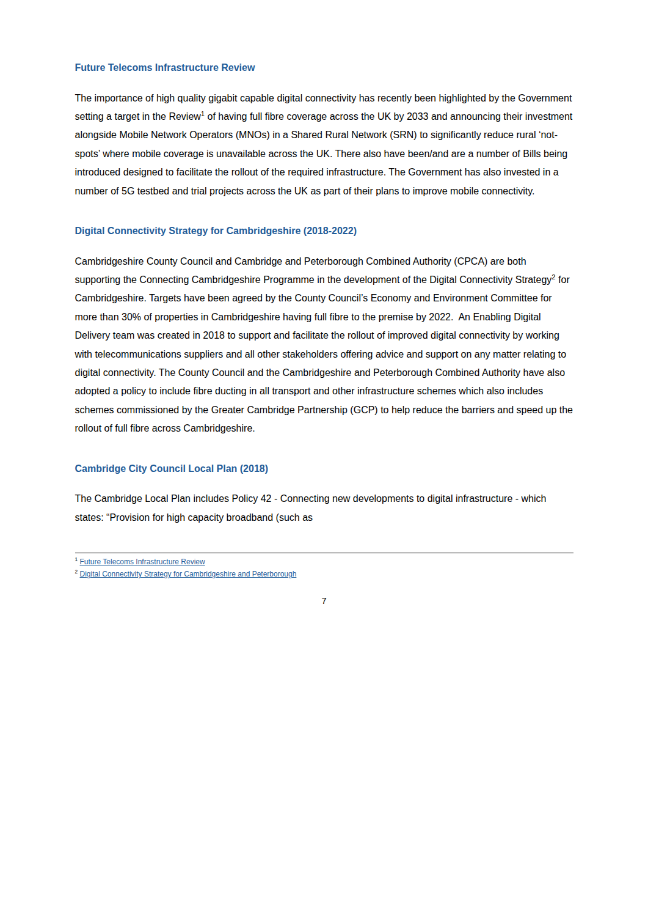Future Telecoms Infrastructure Review
The importance of high quality gigabit capable digital connectivity has recently been highlighted by the Government setting a target in the Review1 of having full fibre coverage across the UK by 2033 and announcing their investment alongside Mobile Network Operators (MNOs) in a Shared Rural Network (SRN) to significantly reduce rural ‘not-spots’ where mobile coverage is unavailable across the UK. There also have been/and are a number of Bills being introduced designed to facilitate the rollout of the required infrastructure. The Government has also invested in a number of 5G testbed and trial projects across the UK as part of their plans to improve mobile connectivity.
Digital Connectivity Strategy for Cambridgeshire (2018-2022)
Cambridgeshire County Council and Cambridge and Peterborough Combined Authority (CPCA) are both supporting the Connecting Cambridgeshire Programme in the development of the Digital Connectivity Strategy2 for Cambridgeshire. Targets have been agreed by the County Council’s Economy and Environment Committee for more than 30% of properties in Cambridgeshire having full fibre to the premise by 2022. An Enabling Digital Delivery team was created in 2018 to support and facilitate the rollout of improved digital connectivity by working with telecommunications suppliers and all other stakeholders offering advice and support on any matter relating to digital connectivity. The County Council and the Cambridgeshire and Peterborough Combined Authority have also adopted a policy to include fibre ducting in all transport and other infrastructure schemes which also includes schemes commissioned by the Greater Cambridge Partnership (GCP) to help reduce the barriers and speed up the rollout of full fibre across Cambridgeshire.
Cambridge City Council Local Plan (2018)
The Cambridge Local Plan includes Policy 42 - Connecting new developments to digital infrastructure - which states: “Provision for high capacity broadband (such as
1 Future Telecoms Infrastructure Review
2 Digital Connectivity Strategy for Cambridgeshire and Peterborough
7